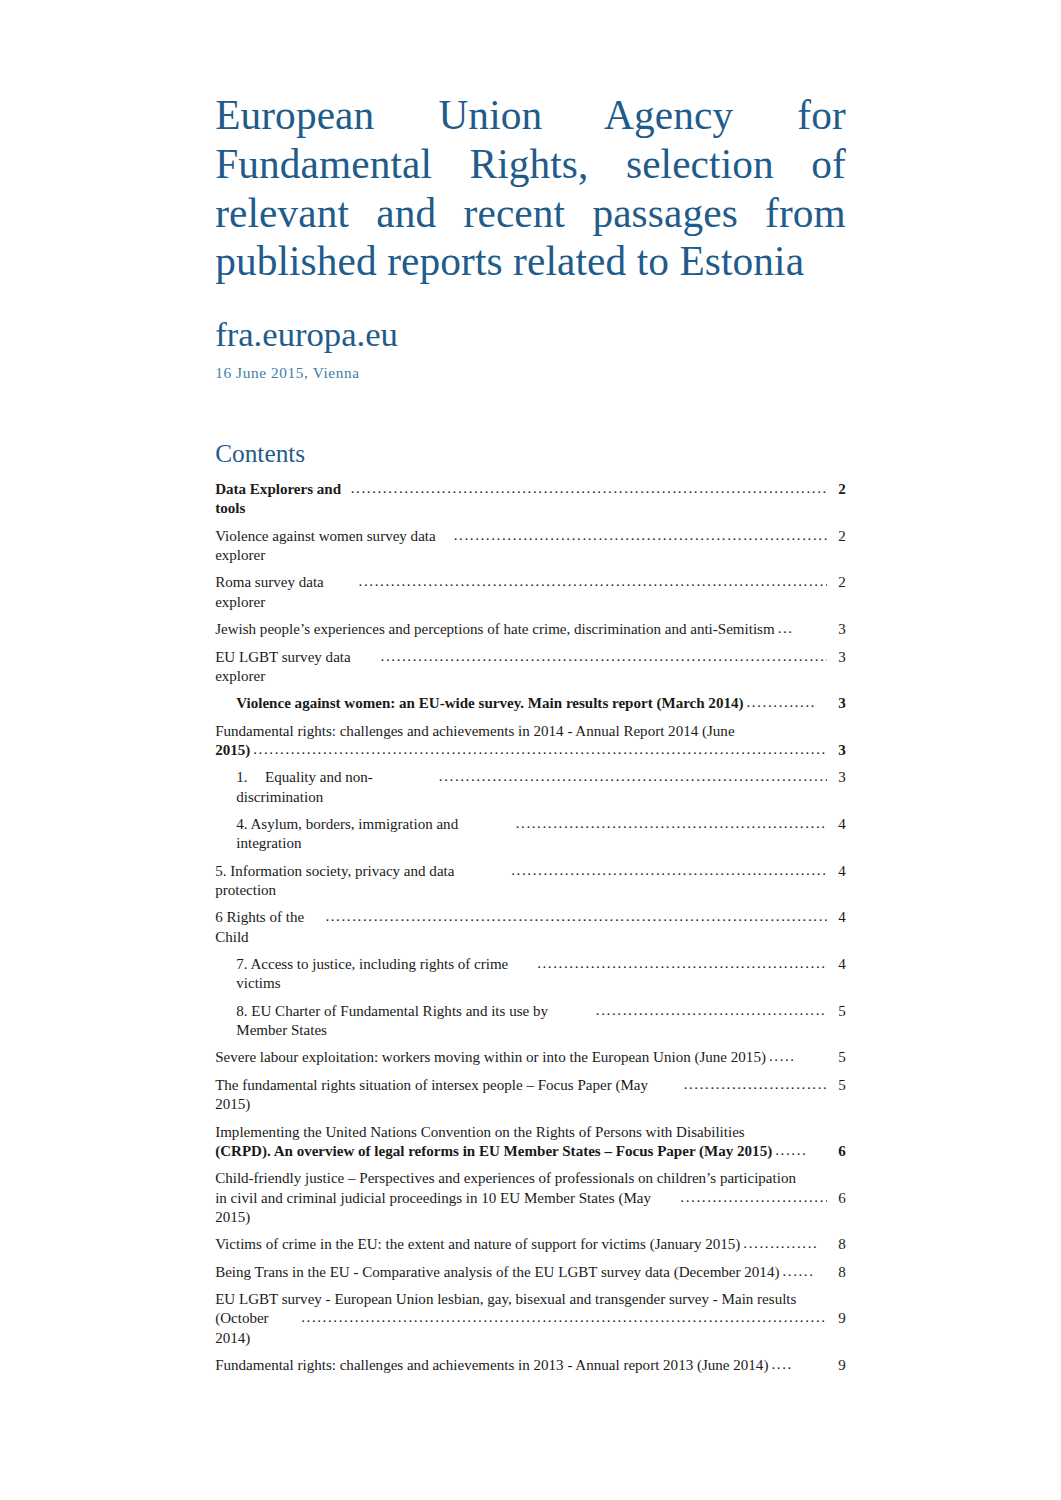European Union Agency for Fundamental Rights, selection of relevant and recent passages from published reports related to Estonia
fra.europa.eu
16 June 2015, Vienna
Contents
Data Explorers and tools ........................................................................................................... 2
Violence against women survey data explorer ................................................................................. 2
Roma survey data explorer ..................................................................................................... 2
Jewish people’s experiences and perceptions of hate crime, discrimination and anti-Semitism ... 3
EU LGBT survey data explorer ................................................................................................. 3
Violence against women: an EU-wide survey. Main results report (March 2014) ............. 3
Fundamental rights: challenges and achievements in 2014 - Annual Report 2014 (June 2015) ............................................................................................................................. 3
1. Equality and non-discrimination ................................................................................. 3
4. Asylum, borders, immigration and integration ............................................................. 4
5. Information society, privacy and data protection ............................................................. 4
6 Rights of the Child .............................................................................................................. 4
7. Access to justice, including rights of crime victims .......................................................... 4
8. EU Charter of Fundamental Rights and its use by Member States ................................................. 5
Severe labour exploitation: workers moving within or into the European Union (June 2015) ..... 5
The fundamental rights situation of intersex people – Focus Paper (May 2015) ........................... 5
Implementing the United Nations Convention on the Rights of Persons with Disabilities (CRPD). An overview of legal reforms in EU Member States – Focus Paper (May 2015) ...... 6
Child-friendly justice – Perspectives and experiences of professionals on children’s participation in civil and criminal judicial proceedings in 10 EU Member States (May 2015) ............................ 6
Victims of crime in the EU: the extent and nature of support for victims (January 2015) .............. 8
Being Trans in the EU - Comparative analysis of the EU LGBT survey data (December 2014) ...... 8
EU LGBT survey - European Union lesbian, gay, bisexual and transgender survey - Main results (October 2014) ............................................................................................................. 9
Fundamental rights: challenges and achievements in 2013 - Annual report 2013 (June 2014) .... 9